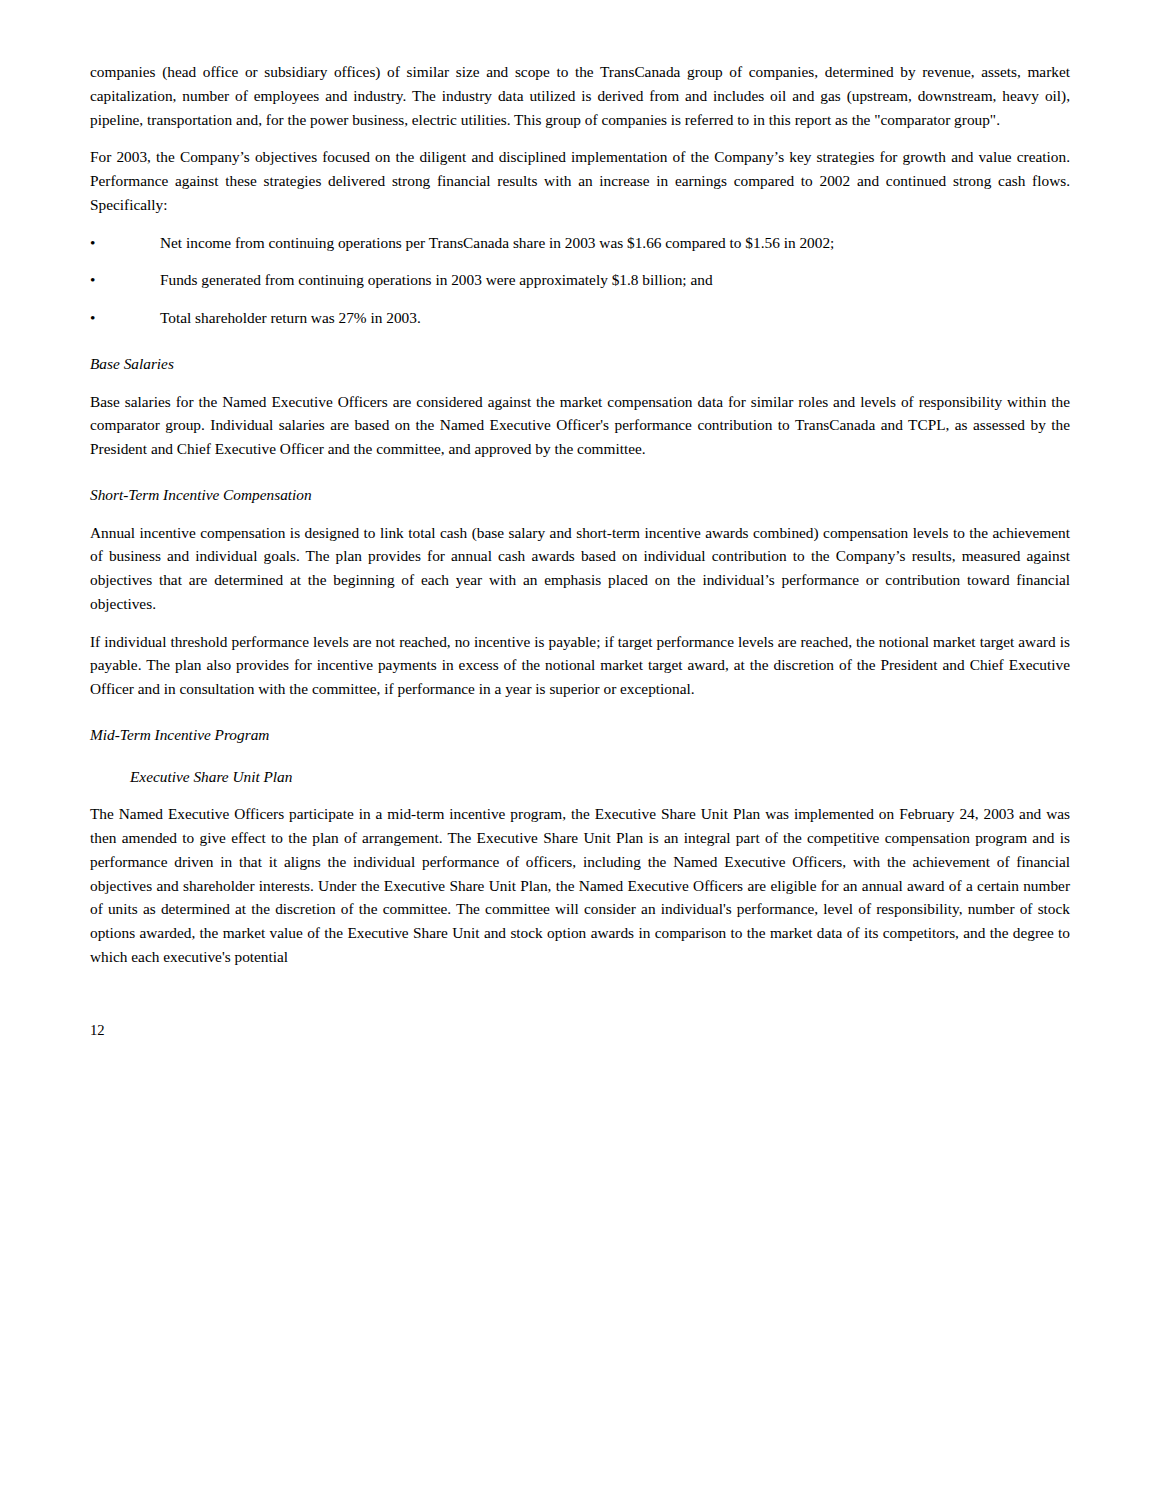companies (head office or subsidiary offices) of similar size and scope to the TransCanada group of companies, determined by revenue, assets, market capitalization, number of employees and industry. The industry data utilized is derived from and includes oil and gas (upstream, downstream, heavy oil), pipeline, transportation and, for the power business, electric utilities. This group of companies is referred to in this report as the "comparator group".
For 2003, the Company’s objectives focused on the diligent and disciplined implementation of the Company’s key strategies for growth and value creation. Performance against these strategies delivered strong financial results with an increase in earnings compared to 2002 and continued strong cash flows. Specifically:
Net income from continuing operations per TransCanada share in 2003 was $1.66 compared to $1.56 in 2002;
Funds generated from continuing operations in 2003 were approximately $1.8 billion; and
Total shareholder return was 27% in 2003.
Base Salaries
Base salaries for the Named Executive Officers are considered against the market compensation data for similar roles and levels of responsibility within the comparator group. Individual salaries are based on the Named Executive Officer's performance contribution to TransCanada and TCPL, as assessed by the President and Chief Executive Officer and the committee, and approved by the committee.
Short-Term Incentive Compensation
Annual incentive compensation is designed to link total cash (base salary and short-term incentive awards combined) compensation levels to the achievement of business and individual goals. The plan provides for annual cash awards based on individual contribution to the Company’s results, measured against objectives that are determined at the beginning of each year with an emphasis placed on the individual’s performance or contribution toward financial objectives.
If individual threshold performance levels are not reached, no incentive is payable; if target performance levels are reached, the notional market target award is payable. The plan also provides for incentive payments in excess of the notional market target award, at the discretion of the President and Chief Executive Officer and in consultation with the committee, if performance in a year is superior or exceptional.
Mid-Term Incentive Program
Executive Share Unit Plan
The Named Executive Officers participate in a mid-term incentive program, the Executive Share Unit Plan was implemented on February 24, 2003 and was then amended to give effect to the plan of arrangement. The Executive Share Unit Plan is an integral part of the competitive compensation program and is performance driven in that it aligns the individual performance of officers, including the Named Executive Officers, with the achievement of financial objectives and shareholder interests. Under the Executive Share Unit Plan, the Named Executive Officers are eligible for an annual award of a certain number of units as determined at the discretion of the committee. The committee will consider an individual's performance, level of responsibility, number of stock options awarded, the market value of the Executive Share Unit and stock option awards in comparison to the market data of its competitors, and the degree to which each executive's potential
12